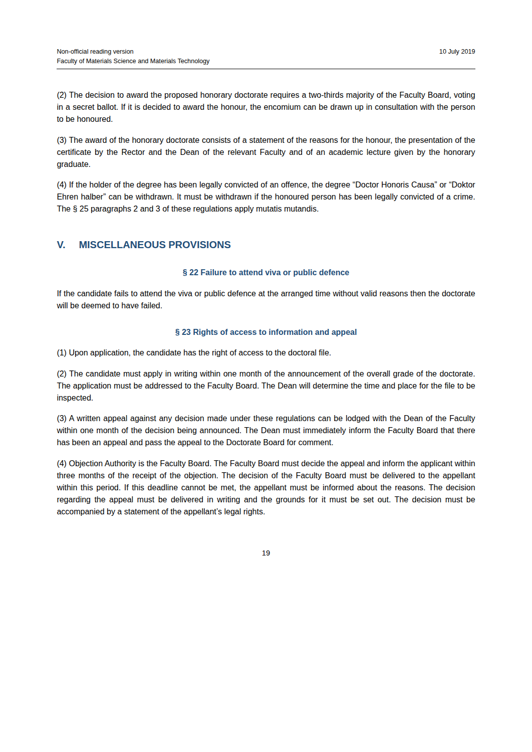| Non-official reading version Faculty of Materials Science and Materials Technology | 10 July 2019 |
(2) The decision to award the proposed honorary doctorate requires a two-thirds majority of the Faculty Board, voting in a secret ballot. If it is decided to award the honour, the encomium can be drawn up in consultation with the person to be honoured.
(3) The award of the honorary doctorate consists of a statement of the reasons for the honour, the presentation of the certificate by the Rector and the Dean of the relevant Faculty and of an academic lecture given by the honorary graduate.
(4) If the holder of the degree has been legally convicted of an offence, the degree “Doctor Honoris Causa” or “Doktor Ehren halber” can be withdrawn. It must be withdrawn if the honoured person has been legally convicted of a crime. The § 25 paragraphs 2 and 3 of these regulations apply mutatis mutandis.
V. MISCELLANEOUS PROVISIONS
§ 22 Failure to attend viva or public defence
If the candidate fails to attend the viva or public defence at the arranged time without valid reasons then the doctorate will be deemed to have failed.
§ 23 Rights of access to information and appeal
(1) Upon application, the candidate has the right of access to the doctoral file.
(2) The candidate must apply in writing within one month of the announcement of the overall grade of the doctorate. The application must be addressed to the Faculty Board. The Dean will determine the time and place for the file to be inspected.
(3) A written appeal against any decision made under these regulations can be lodged with the Dean of the Faculty within one month of the decision being announced. The Dean must immediately inform the Faculty Board that there has been an appeal and pass the appeal to the Doctorate Board for comment.
(4) Objection Authority is the Faculty Board. The Faculty Board must decide the appeal and inform the applicant within three months of the receipt of the objection. The decision of the Faculty Board must be delivered to the appellant within this period. If this deadline cannot be met, the appellant must be informed about the reasons. The decision regarding the appeal must be delivered in writing and the grounds for it must be set out. The decision must be accompanied by a statement of the appellant’s legal rights.
19